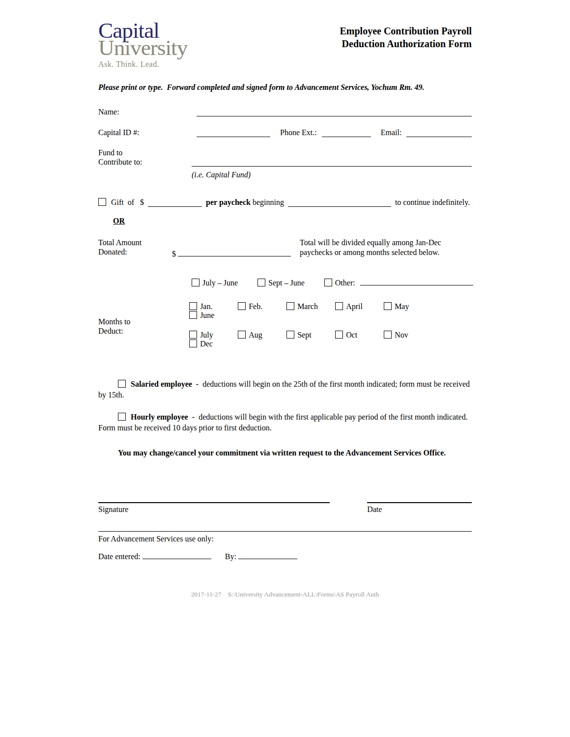Capital
University
Ask. Think. Lead.
Employee Contribution Payroll
Deduction Authorization Form
Please print or type. Forward completed and signed form to Advancement Services, Yochum Rm. 49.
Name:
Capital ID #:
Phone Ext.:
Email:
Fund to
Contribute to:
(i.e. Capital Fund)
Gift of $ per paycheck beginning to continue indefinitely.
OR
Total Amount
Donated:
$
Total will be divided equally among Jan-Dec
paychecks or among months selected below.
July – June Sept – June Other:
Months to
Deduct:
Jan. Feb. March April May June
July Aug Sept Oct Nov Dec
Salaried employee - deductions will begin on the 25th of the first month indicated; form must be received by 15th.
Hourly employee - deductions will begin with the first applicable pay period of the first month indicated. Form must be received 10 days prior to first deduction.
You may change/cancel your commitment via written request to the Advancement Services Office.
Signature
Date
For Advancement Services use only:
Date entered: By:
2017-11-27 S:\University Advancement-ALL\Forms\AS Payroll Auth